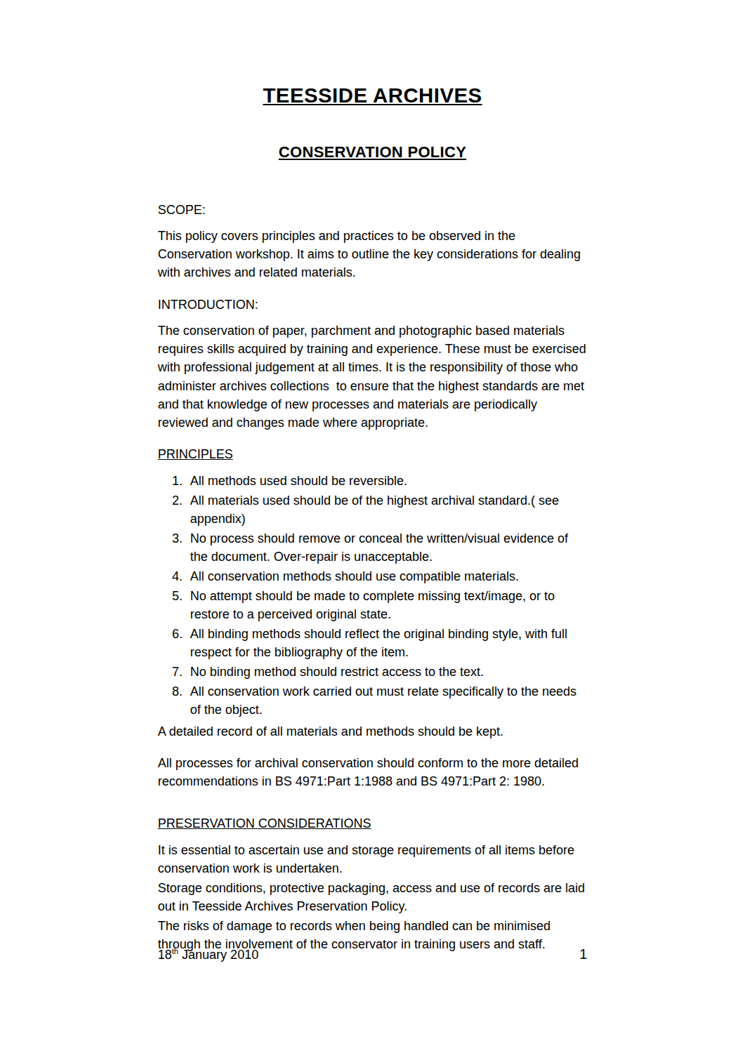TEESSIDE ARCHIVES
CONSERVATION POLICY
SCOPE:
This policy covers principles and practices to be observed in the Conservation workshop. It aims to outline the key considerations for dealing with archives and related materials.
INTRODUCTION:
The conservation of paper, parchment and photographic based materials requires skills acquired by training and experience. These must be exercised with professional judgement at all times. It is the responsibility of those who administer archives collections to ensure that the highest standards are met and that knowledge of new processes and materials are periodically reviewed and changes made where appropriate.
PRINCIPLES
All methods used should be reversible.
All materials used should be of the highest archival standard.( see appendix)
No process should remove or conceal the written/visual evidence of the document. Over-repair is unacceptable.
All conservation methods should use compatible materials.
No attempt should be made to complete missing text/image, or to restore to a perceived original state.
All binding methods should reflect the original binding style, with full respect for the bibliography of the item.
No binding method should restrict access to the text.
All conservation work carried out must relate specifically to the needs of the object.
A detailed record of all materials and methods should be kept.
All processes for archival conservation should conform to the more detailed recommendations in BS 4971:Part 1:1988 and BS 4971:Part 2: 1980.
PRESERVATION CONSIDERATIONS
It is essential to ascertain use and storage requirements of all items before conservation work is undertaken.
Storage conditions, protective packaging, access and use of records are laid out in Teesside Archives Preservation Policy.
The risks of damage to records when being handled can be minimised through the involvement of the conservator in training users and staff.
18th January 2010 1